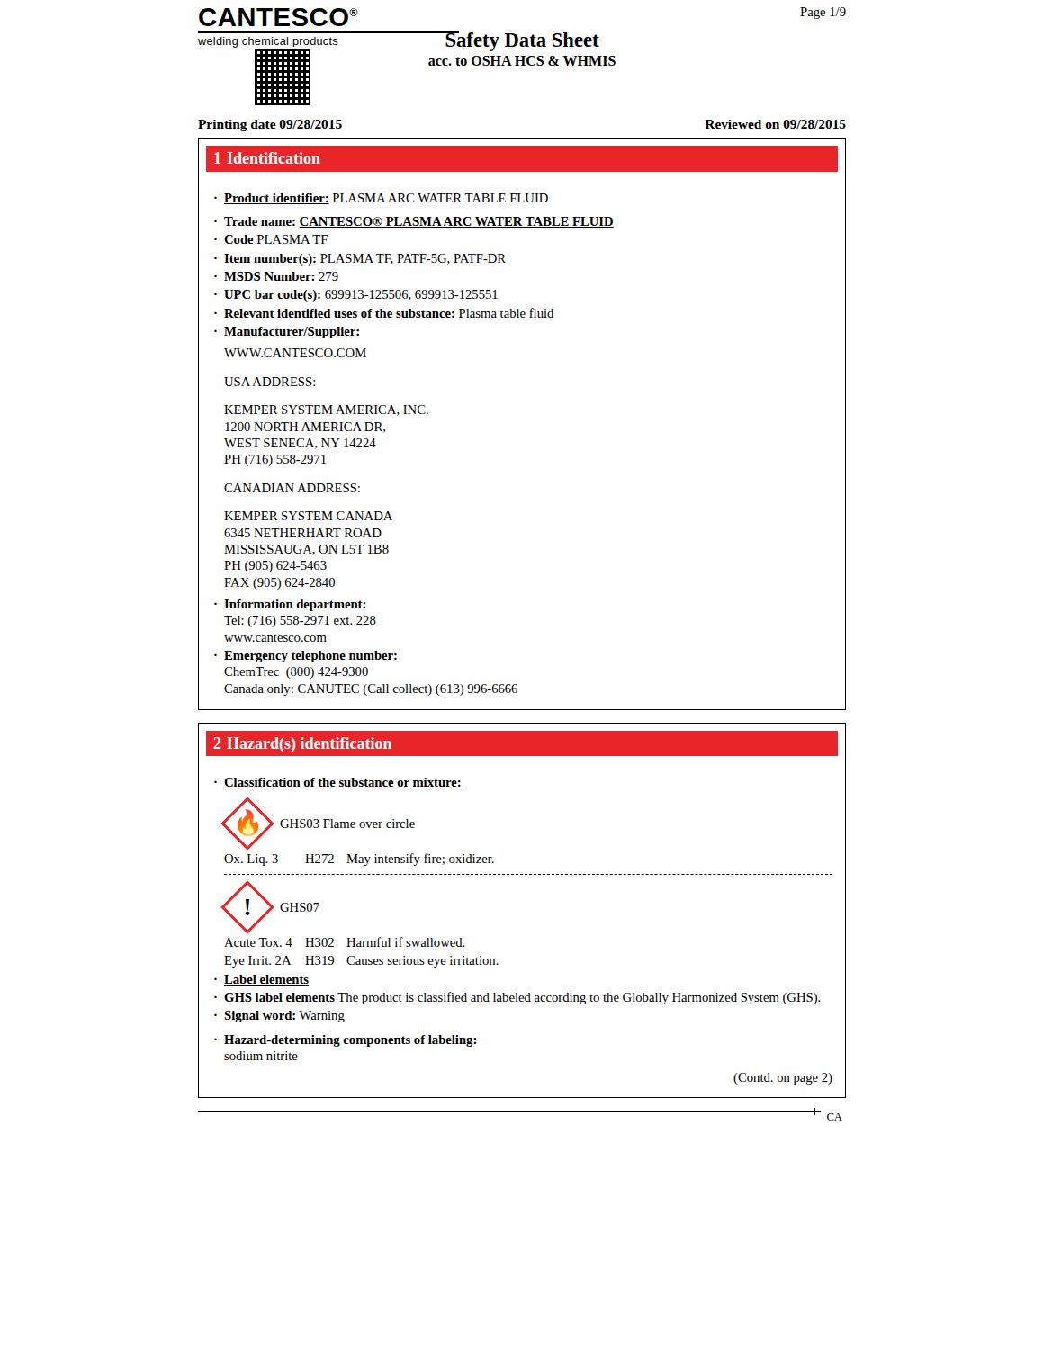CANTESCO®
welding chemical products
Page 1/9
Safety Data Sheet
acc. to OSHA HCS & WHMIS
Printing date 09/28/2015
Reviewed on 09/28/2015
1 Identification
Product identifier: PLASMA ARC WATER TABLE FLUID
Trade name: CANTESCO® PLASMA ARC WATER TABLE FLUID
Code PLASMA TF
Item number(s): PLASMA TF, PATF-5G, PATF-DR
MSDS Number: 279
UPC bar code(s): 699913-125506, 699913-125551
Relevant identified uses of the substance: Plasma table fluid
Manufacturer/Supplier:
WWW.CANTESCO.COM
USA ADDRESS:
KEMPER SYSTEM AMERICA, INC.
1200 NORTH AMERICA DR,
WEST SENECA, NY 14224
PH (716) 558-2971
CANADIAN ADDRESS:
KEMPER SYSTEM CANADA
6345 NETHERHART ROAD
MISSISSAUGA, ON L5T 1B8
PH (905) 624-5463
FAX (905) 624-2840
Information department:
Tel: (716) 558-2971 ext. 228
www.cantesco.com
Emergency telephone number:
ChemTrec (800) 424-9300
Canada only: CANUTEC (Call collect) (613) 996-6666
2 Hazard(s) identification
Classification of the substance or mixture:
🔥
GHS03 Flame over circle
Ox. Liq. 3 H272 May intensify fire; oxidizer.
!
GHS07
Acute Tox. 4 H302 Harmful if swallowed.
Eye Irrit. 2A H319 Causes serious eye irritation.
Label elements
GHS label elements The product is classified and labeled according to the Globally Harmonized System (GHS).
Signal word: Warning
Hazard-determining components of labeling:
sodium nitrite
(Contd. on page 2)
CA